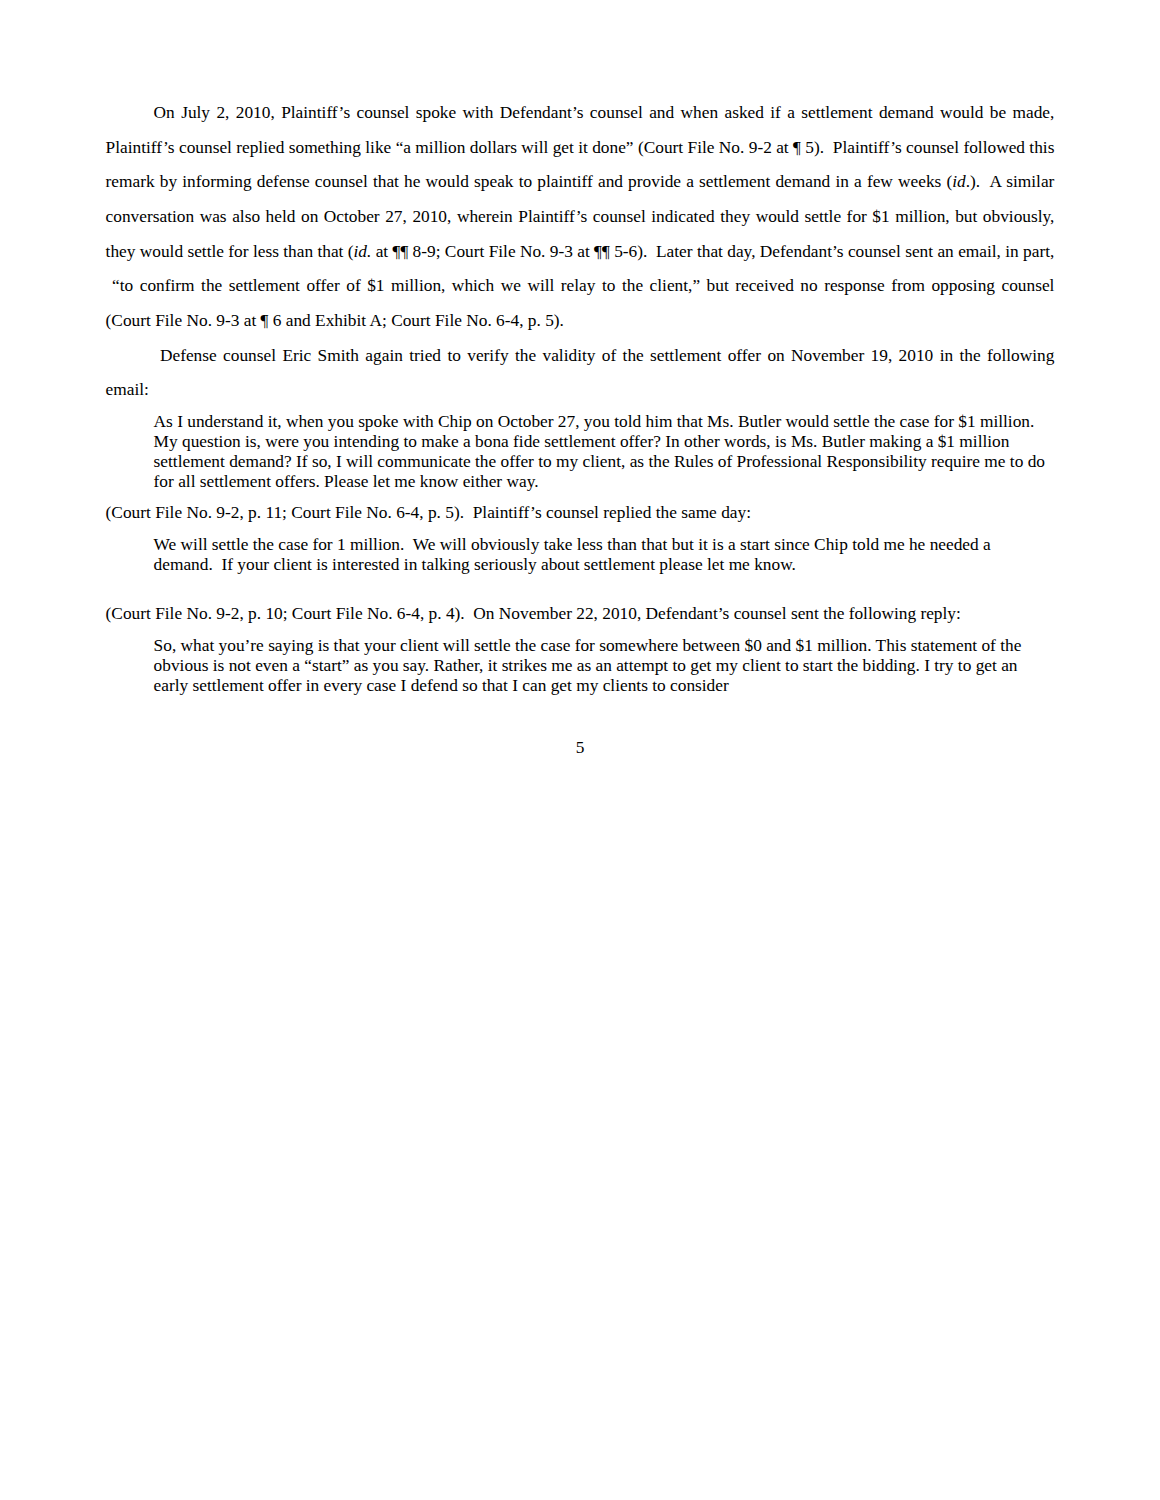On July 2, 2010, Plaintiff’s counsel spoke with Defendant’s counsel and when asked if a settlement demand would be made, Plaintiff’s counsel replied something like “a million dollars will get it done” (Court File No. 9-2 at ¶ 5). Plaintiff’s counsel followed this remark by informing defense counsel that he would speak to plaintiff and provide a settlement demand in a few weeks (id.). A similar conversation was also held on October 27, 2010, wherein Plaintiff’s counsel indicated they would settle for $1 million, but obviously, they would settle for less than that (id. at ¶¶ 8-9; Court File No. 9-3 at ¶¶ 5-6). Later that day, Defendant’s counsel sent an email, in part, “to confirm the settlement offer of $1 million, which we will relay to the client,” but received no response from opposing counsel (Court File No. 9-3 at ¶ 6 and Exhibit A; Court File No. 6-4, p. 5).
Defense counsel Eric Smith again tried to verify the validity of the settlement offer on November 19, 2010 in the following email:
As I understand it, when you spoke with Chip on October 27, you told him that Ms. Butler would settle the case for $1 million. My question is, were you intending to make a bona fide settlement offer? In other words, is Ms. Butler making a $1 million settlement demand? If so, I will communicate the offer to my client, as the Rules of Professional Responsibility require me to do for all settlement offers. Please let me know either way.
(Court File No. 9-2, p. 11; Court File No. 6-4, p. 5). Plaintiff’s counsel replied the same day:
We will settle the case for 1 million. We will obviously take less than that but it is a start since Chip told me he needed a demand. If your client is interested in talking seriously about settlement please let me know.
(Court File No. 9-2, p. 10; Court File No. 6-4, p. 4). On November 22, 2010, Defendant’s counsel sent the following reply:
So, what you’re saying is that your client will settle the case for somewhere between $0 and $1 million. This statement of the obvious is not even a “start” as you say. Rather, it strikes me as an attempt to get my client to start the bidding. I try to get an early settlement offer in every case I defend so that I can get my clients to consider
5